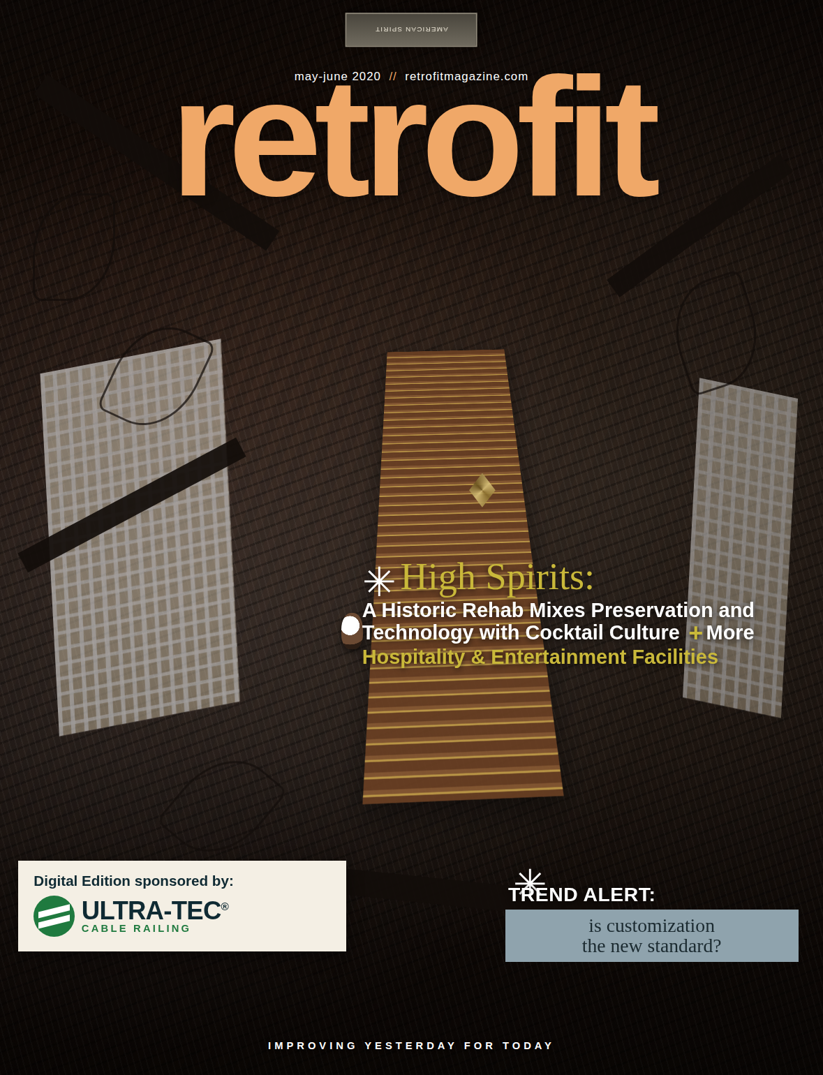AMERICAN SPIRIT
may-june 2020 // retrofitmagazine.com
retrofit
✳High Spirits:
A Historic Rehab Mixes Preservation and Technology with Cocktail Culture +More Hospitality & Entertainment Facilities
Digital Edition sponsored by:
ULTRA-TEC®
CABLE RAILING
✳
TREND ALERT:
is customization
the new standard?
IMPROVING YESTERDAY FOR TODAY